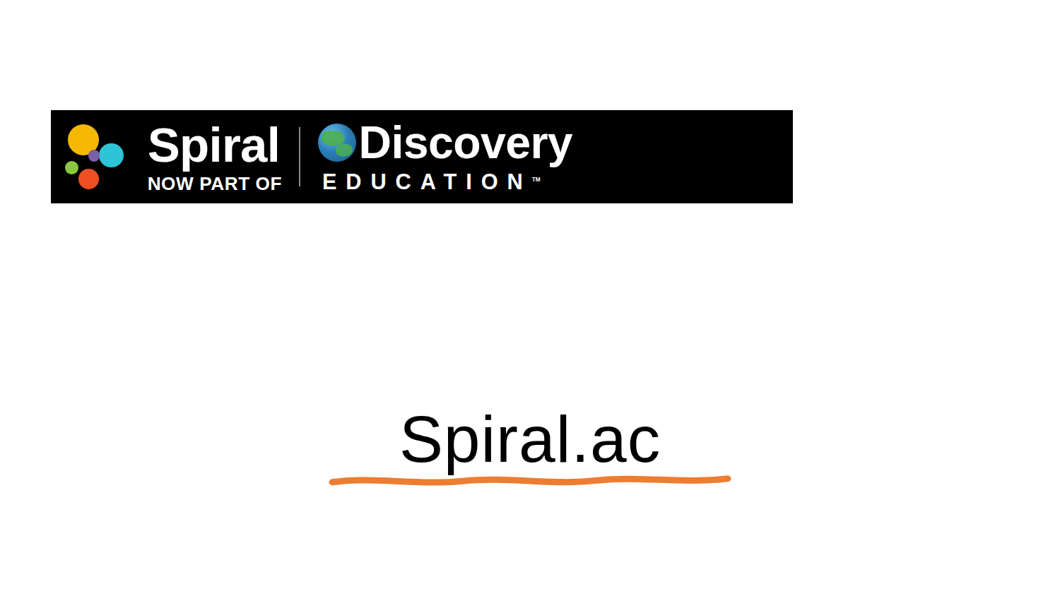Spiral
NOW PART OF
Discovery
EDUCATIONTM
Spiral.ac